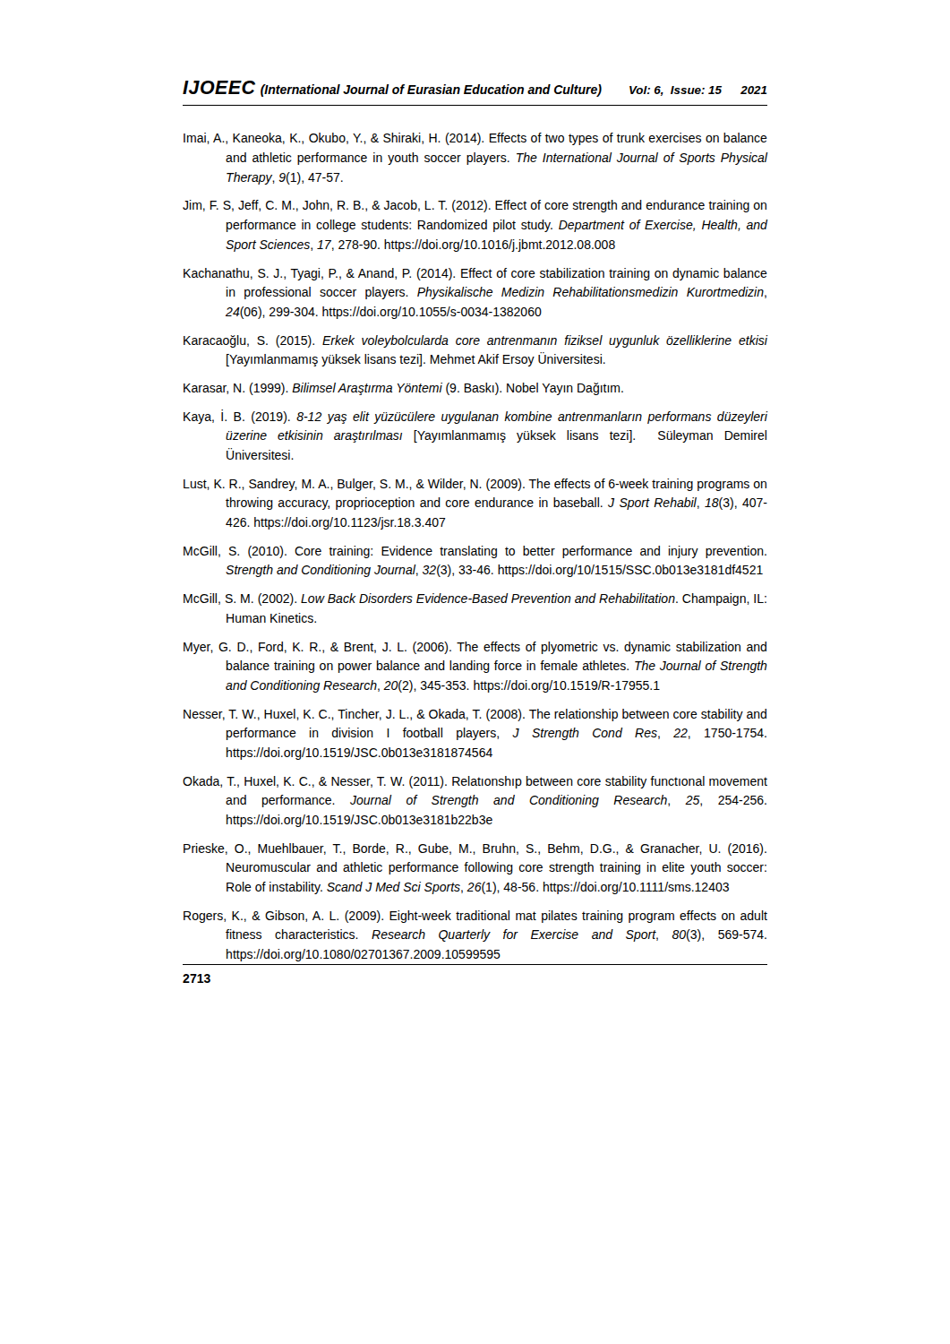IJOEEC (International Journal of Eurasian Education and Culture) Vol: 6, Issue: 152021
Imai, A., Kaneoka, K., Okubo, Y., & Shiraki, H. (2014). Effects of two types of trunk exercises on balance and athletic performance in youth soccer players. The International Journal of Sports Physical Therapy, 9(1), 47-57.
Jim, F. S, Jeff, C. M., John, R. B., & Jacob, L. T. (2012). Effect of core strength and endurance training on performance in college students: Randomized pilot study. Department of Exercise, Health, and Sport Sciences, 17, 278-90. https://doi.org/10.1016/j.jbmt.2012.08.008
Kachanathu, S. J., Tyagi, P., & Anand, P. (2014). Effect of core stabilization training on dynamic balance in professional soccer players. Physikalische Medizin Rehabilitationsmedizin Kurortmedizin, 24(06), 299-304. https://doi.org/10.1055/s-0034-1382060
Karacaoğlu, S. (2015). Erkek voleybolcularda core antrenmanın fiziksel uygunluk özelliklerine etkisi [Yayımlanmamış yüksek lisans tezi]. Mehmet Akif Ersoy Üniversitesi.
Karasar, N. (1999). Bilimsel Araştırma Yöntemi (9. Baskı). Nobel Yayın Dağıtım.
Kaya, İ. B. (2019). 8-12 yaş elit yüzücülere uygulanan kombine antrenmanların performans düzeyleri üzerine etkisinin araştırılması [Yayımlanmamış yüksek lisans tezi]. Süleyman Demirel Üniversitesi.
Lust, K. R., Sandrey, M. A., Bulger, S. M., & Wilder, N. (2009). The effects of 6-week training programs on throwing accuracy, proprioception and core endurance in baseball. J Sport Rehabil, 18(3), 407-426. https://doi.org/10.1123/jsr.18.3.407
McGill, S. (2010). Core training: Evidence translating to better performance and injury prevention. Strength and Conditioning Journal, 32(3), 33-46. https://doi.org/10/1515/SSC.0b013e3181df4521
McGill, S. M. (2002). Low Back Disorders Evidence-Based Prevention and Rehabilitation. Champaign, IL: Human Kinetics.
Myer, G. D., Ford, K. R., & Brent, J. L. (2006). The effects of plyometric vs. dynamic stabilization and balance training on power balance and landing force in female athletes. The Journal of Strength and Conditioning Research, 20(2), 345-353. https://doi.org/10.1519/R-17955.1
Nesser, T. W., Huxel, K. C., Tincher, J. L., & Okada, T. (2008). The relationship between core stability and performance in division I football players, J Strength Cond Res, 22, 1750-1754. https://doi.org/10.1519/JSC.0b013e3181874564
Okada, T., Huxel, K. C., & Nesser, T. W. (2011). Relatıonshıp between core stability functıonal movement and performance. Journal of Strength and Conditioning Research, 25, 254-256. https://doi.org/10.1519/JSC.0b013e3181b22b3e
Prieske, O., Muehlbauer, T., Borde, R., Gube, M., Bruhn, S., Behm, D.G., & Granacher, U. (2016). Neuromuscular and athletic performance following core strength training in elite youth soccer: Role of instability. Scand J Med Sci Sports, 26(1), 48-56. https://doi.org/10.1111/sms.12403
Rogers, K., & Gibson, A. L. (2009). Eight-week traditional mat pilates training program effects on adult fitness characteristics. Research Quarterly for Exercise and Sport, 80(3), 569-574. https://doi.org/10.1080/02701367.2009.10599595
2713